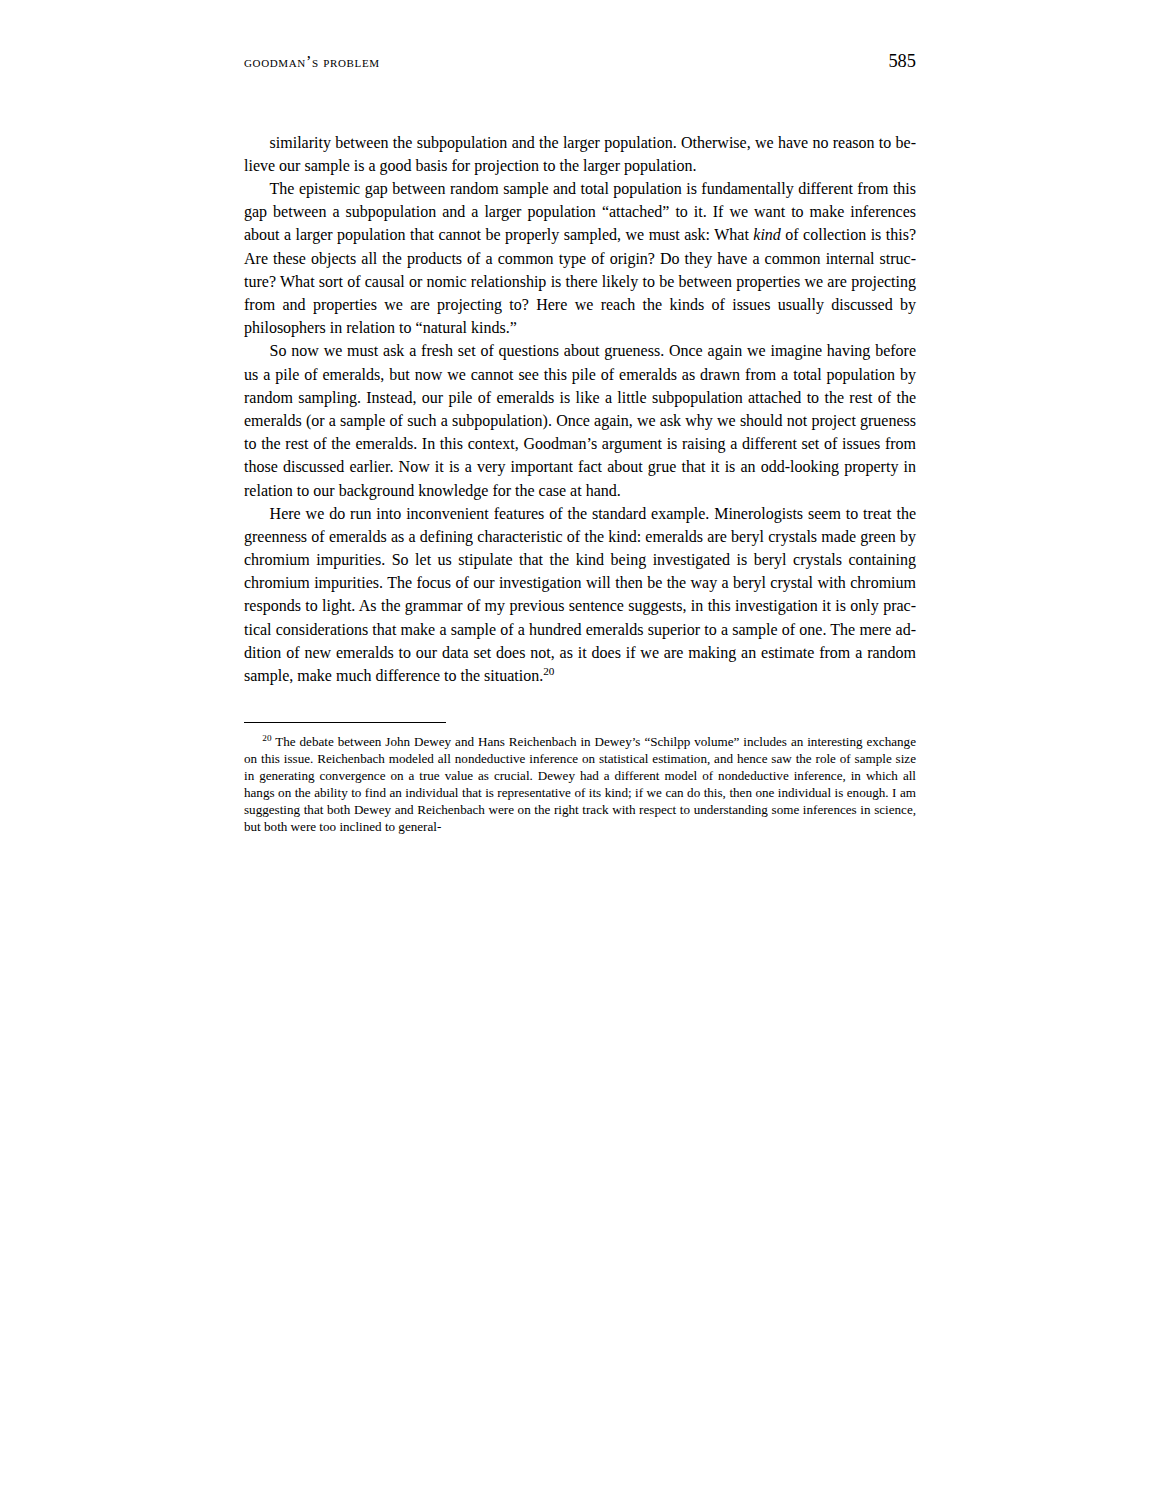goodman’s problem 585
similarity between the subpopulation and the larger population. Otherwise, we have no reason to believe our sample is a good basis for projection to the larger population.
The epistemic gap between random sample and total population is fundamentally different from this gap between a subpopulation and a larger population “attached” to it. If we want to make inferences about a larger population that cannot be properly sampled, we must ask: What kind of collection is this? Are these objects all the products of a common type of origin? Do they have a common internal structure? What sort of causal or nomic relationship is there likely to be between properties we are projecting from and properties we are projecting to? Here we reach the kinds of issues usually discussed by philosophers in relation to “natural kinds.”
So now we must ask a fresh set of questions about grueness. Once again we imagine having before us a pile of emeralds, but now we cannot see this pile of emeralds as drawn from a total population by random sampling. Instead, our pile of emeralds is like a little subpopulation attached to the rest of the emeralds (or a sample of such a subpopulation). Once again, we ask why we should not project grueness to the rest of the emeralds. In this context, Goodman’s argument is raising a different set of issues from those discussed earlier. Now it is a very important fact about grue that it is an odd-looking property in relation to our background knowledge for the case at hand.
Here we do run into inconvenient features of the standard example. Minerologists seem to treat the greenness of emeralds as a defining characteristic of the kind: emeralds are beryl crystals made green by chromium impurities. So let us stipulate that the kind being investigated is beryl crystals containing chromium impurities. The focus of our investigation will then be the way a beryl crystal with chromium responds to light. As the grammar of my previous sentence suggests, in this investigation it is only practical considerations that make a sample of a hundred emeralds superior to a sample of one. The mere addition of new emeralds to our data set does not, as it does if we are making an estimate from a random sample, make much difference to the situation.20
20 The debate between John Dewey and Hans Reichenbach in Dewey’s “Schilpp volume” includes an interesting exchange on this issue. Reichenbach modeled all nondeductive inference on statistical estimation, and hence saw the role of sample size in generating convergence on a true value as crucial. Dewey had a different model of nondeductive inference, in which all hangs on the ability to find an individual that is representative of its kind; if we can do this, then one individual is enough. I am suggesting that both Dewey and Reichenbach were on the right track with respect to understanding some inferences in science, but both were too inclined to general-